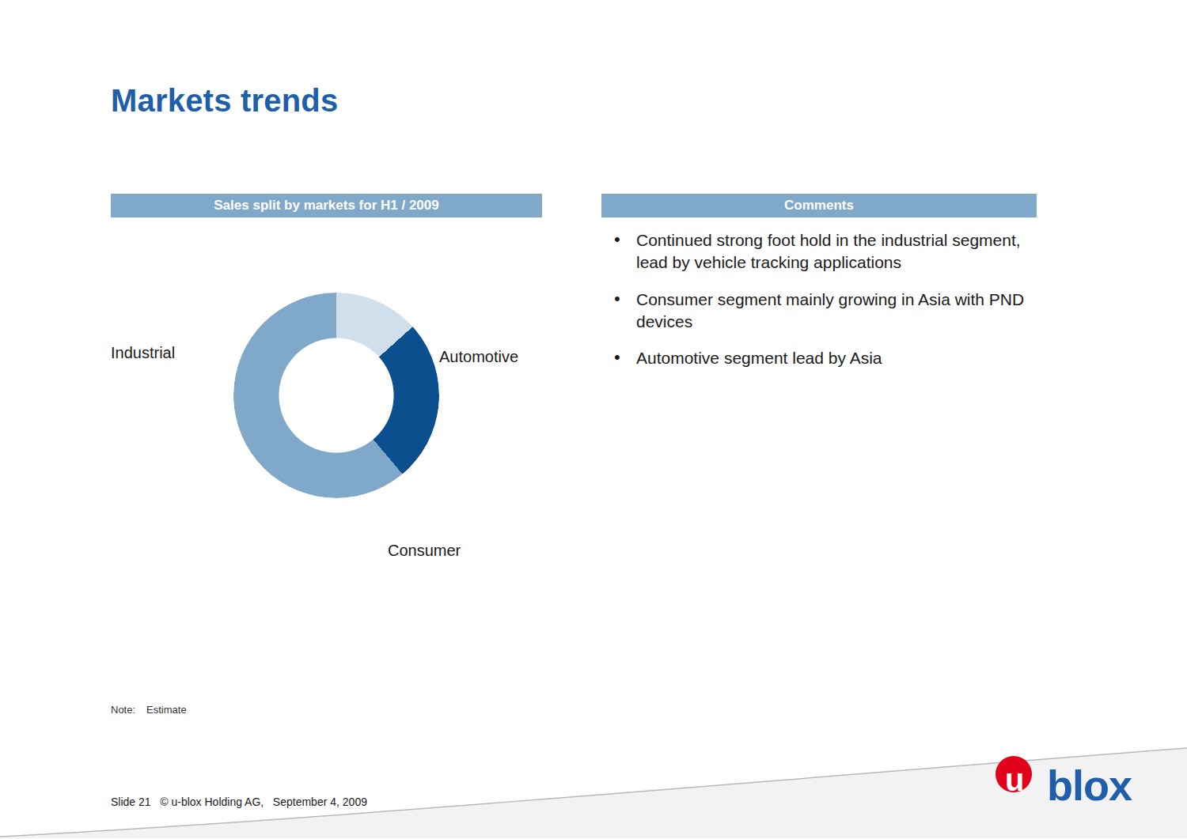Markets trends
Sales split by markets for H1 / 2009
Comments
Industrial
Automotive
Consumer
Continued strong foot hold in the industrial segment, lead by vehicle tracking applications
Consumer segment mainly growing in Asia with PND devices
Automotive segment lead by Asia
Note: Estimate
Slide 21 © u-blox Holding AG, September 4, 2009
blox
u